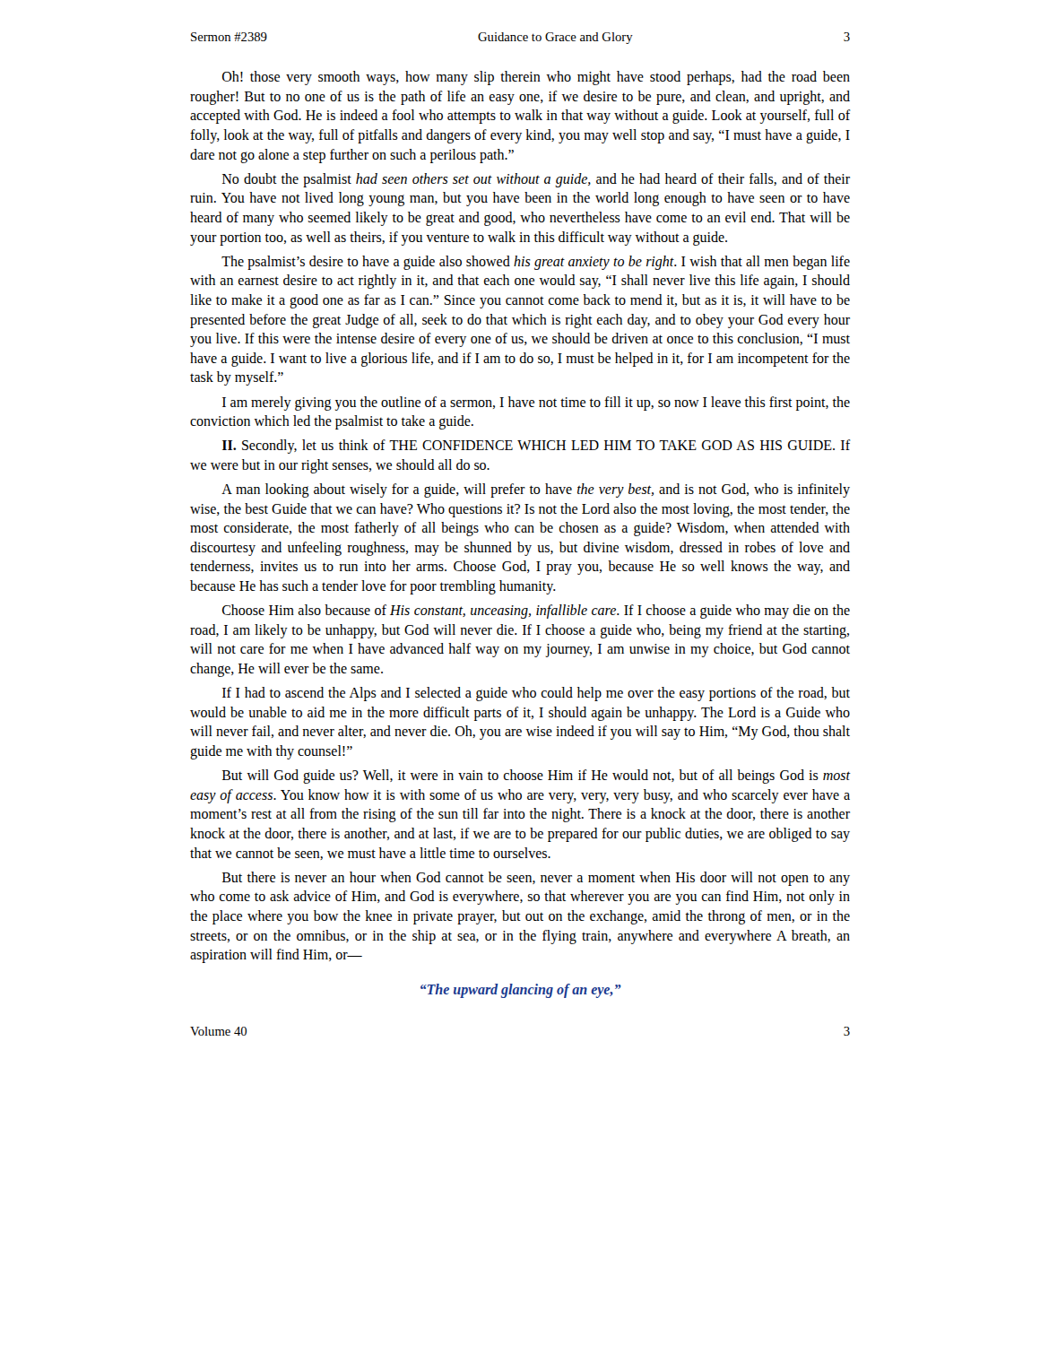Sermon #2389 Guidance to Grace and Glory 3
Oh! those very smooth ways, how many slip therein who might have stood perhaps, had the road been rougher! But to no one of us is the path of life an easy one, if we desire to be pure, and clean, and upright, and accepted with God. He is indeed a fool who attempts to walk in that way without a guide. Look at yourself, full of folly, look at the way, full of pitfalls and dangers of every kind, you may well stop and say, “I must have a guide, I dare not go alone a step further on such a perilous path.”
No doubt the psalmist had seen others set out without a guide, and he had heard of their falls, and of their ruin. You have not lived long young man, but you have been in the world long enough to have seen or to have heard of many who seemed likely to be great and good, who nevertheless have come to an evil end. That will be your portion too, as well as theirs, if you venture to walk in this difficult way without a guide.
The psalmist’s desire to have a guide also showed his great anxiety to be right. I wish that all men began life with an earnest desire to act rightly in it, and that each one would say, “I shall never live this life again, I should like to make it a good one as far as I can.” Since you cannot come back to mend it, but as it is, it will have to be presented before the great Judge of all, seek to do that which is right each day, and to obey your God every hour you live. If this were the intense desire of every one of us, we should be driven at once to this conclusion, “I must have a guide. I want to live a glorious life, and if I am to do so, I must be helped in it, for I am incompetent for the task by myself.”
I am merely giving you the outline of a sermon, I have not time to fill it up, so now I leave this first point, the conviction which led the psalmist to take a guide.
II. Secondly, let us think of THE CONFIDENCE WHICH LED HIM TO TAKE GOD AS HIS GUIDE. If we were but in our right senses, we should all do so.
A man looking about wisely for a guide, will prefer to have the very best, and is not God, who is infinitely wise, the best Guide that we can have? Who questions it? Is not the Lord also the most loving, the most tender, the most considerate, the most fatherly of all beings who can be chosen as a guide? Wisdom, when attended with discourtesy and unfeeling roughness, may be shunned by us, but divine wisdom, dressed in robes of love and tenderness, invites us to run into her arms. Choose God, I pray you, because He so well knows the way, and because He has such a tender love for poor trembling humanity.
Choose Him also because of His constant, unceasing, infallible care. If I choose a guide who may die on the road, I am likely to be unhappy, but God will never die. If I choose a guide who, being my friend at the starting, will not care for me when I have advanced half way on my journey, I am unwise in my choice, but God cannot change, He will ever be the same.
If I had to ascend the Alps and I selected a guide who could help me over the easy portions of the road, but would be unable to aid me in the more difficult parts of it, I should again be unhappy. The Lord is a Guide who will never fail, and never alter, and never die. Oh, you are wise indeed if you will say to Him, “My God, thou shalt guide me with thy counsel!”
But will God guide us? Well, it were in vain to choose Him if He would not, but of all beings God is most easy of access. You know how it is with some of us who are very, very, very busy, and who scarcely ever have a moment’s rest at all from the rising of the sun till far into the night. There is a knock at the door, there is another knock at the door, there is another, and at last, if we are to be prepared for our public duties, we are obliged to say that we cannot be seen, we must have a little time to ourselves.
But there is never an hour when God cannot be seen, never a moment when His door will not open to any who come to ask advice of Him, and God is everywhere, so that wherever you are you can find Him, not only in the place where you bow the knee in private prayer, but out on the exchange, amid the throng of men, or in the streets, or on the omnibus, or in the ship at sea, or in the flying train, anywhere and everywhere A breath, an aspiration will find Him, or—
“The upward glancing of an eye,”
Volume 40 3